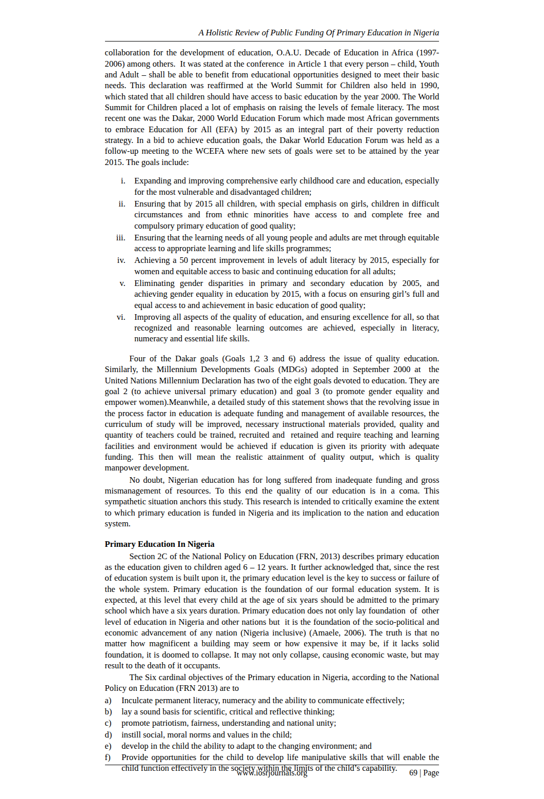A Holistic Review of Public Funding Of Primary Education in Nigeria
collaboration for the development of education, O.A.U. Decade of Education in Africa (1997-2006) among others. It was stated at the conference in Article 1 that every person – child, Youth and Adult – shall be able to benefit from educational opportunities designed to meet their basic needs. This declaration was reaffirmed at the World Summit for Children also held in 1990, which stated that all children should have access to basic education by the year 2000. The World Summit for Children placed a lot of emphasis on raising the levels of female literacy. The most recent one was the Dakar, 2000 World Education Forum which made most African governments to embrace Education for All (EFA) by 2015 as an integral part of their poverty reduction strategy. In a bid to achieve education goals, the Dakar World Education Forum was held as a follow-up meeting to the WCEFA where new sets of goals were set to be attained by the year 2015. The goals include:
i. Expanding and improving comprehensive early childhood care and education, especially for the most vulnerable and disadvantaged children;
ii. Ensuring that by 2015 all children, with special emphasis on girls, children in difficult circumstances and from ethnic minorities have access to and complete free and compulsory primary education of good quality;
iii. Ensuring that the learning needs of all young people and adults are met through equitable access to appropriate learning and life skills programmes;
iv. Achieving a 50 percent improvement in levels of adult literacy by 2015, especially for women and equitable access to basic and continuing education for all adults;
v. Eliminating gender disparities in primary and secondary education by 2005, and achieving gender equality in education by 2015, with a focus on ensuring girl’s full and equal access to and achievement in basic education of good quality;
vi. Improving all aspects of the quality of education, and ensuring excellence for all, so that recognized and reasonable learning outcomes are achieved, especially in literacy, numeracy and essential life skills.
Four of the Dakar goals (Goals 1,2 3 and 6) address the issue of quality education. Similarly, the Millennium Developments Goals (MDGs) adopted in September 2000 at the United Nations Millennium Declaration has two of the eight goals devoted to education. They are goal 2 (to achieve universal primary education) and goal 3 (to promote gender equality and empower women).Meanwhile, a detailed study of this statement shows that the revolving issue in the process factor in education is adequate funding and management of available resources, the curriculum of study will be improved, necessary instructional materials provided, quality and quantity of teachers could be trained, recruited and retained and require teaching and learning facilities and environment would be achieved if education is given its priority with adequate funding. This then will mean the realistic attainment of quality output, which is quality manpower development.
No doubt, Nigerian education has for long suffered from inadequate funding and gross mismanagement of resources. To this end the quality of our education is in a coma. This sympathetic situation anchors this study. This research is intended to critically examine the extent to which primary education is funded in Nigeria and its implication to the nation and education system.
Primary Education In Nigeria
Section 2C of the National Policy on Education (FRN, 2013) describes primary education as the education given to children aged 6 – 12 years. It further acknowledged that, since the rest of education system is built upon it, the primary education level is the key to success or failure of the whole system. Primary education is the foundation of our formal education system. It is expected, at this level that every child at the age of six years should be admitted to the primary school which have a six years duration. Primary education does not only lay foundation of other level of education in Nigeria and other nations but it is the foundation of the socio-political and economic advancement of any nation (Nigeria inclusive) (Amaele, 2006). The truth is that no matter how magnificent a building may seem or how expensive it may be, if it lacks solid foundation, it is doomed to collapse. It may not only collapse, causing economic waste, but may result to the death of it occupants.
The Six cardinal objectives of the Primary education in Nigeria, according to the National Policy on Education (FRN 2013) are to
a) Inculcate permanent literacy, numeracy and the ability to communicate effectively;
b) lay a sound basis for scientific, critical and reflective thinking;
c) promote patriotism, fairness, understanding and national unity;
d) instill social, moral norms and values in the child;
e) develop in the child the ability to adapt to the changing environment; and
f) Provide opportunities for the child to develop life manipulative skills that will enable the child function effectively in the society within the limits of the child’s capability.
www.iosrjournals.org 69 | Page